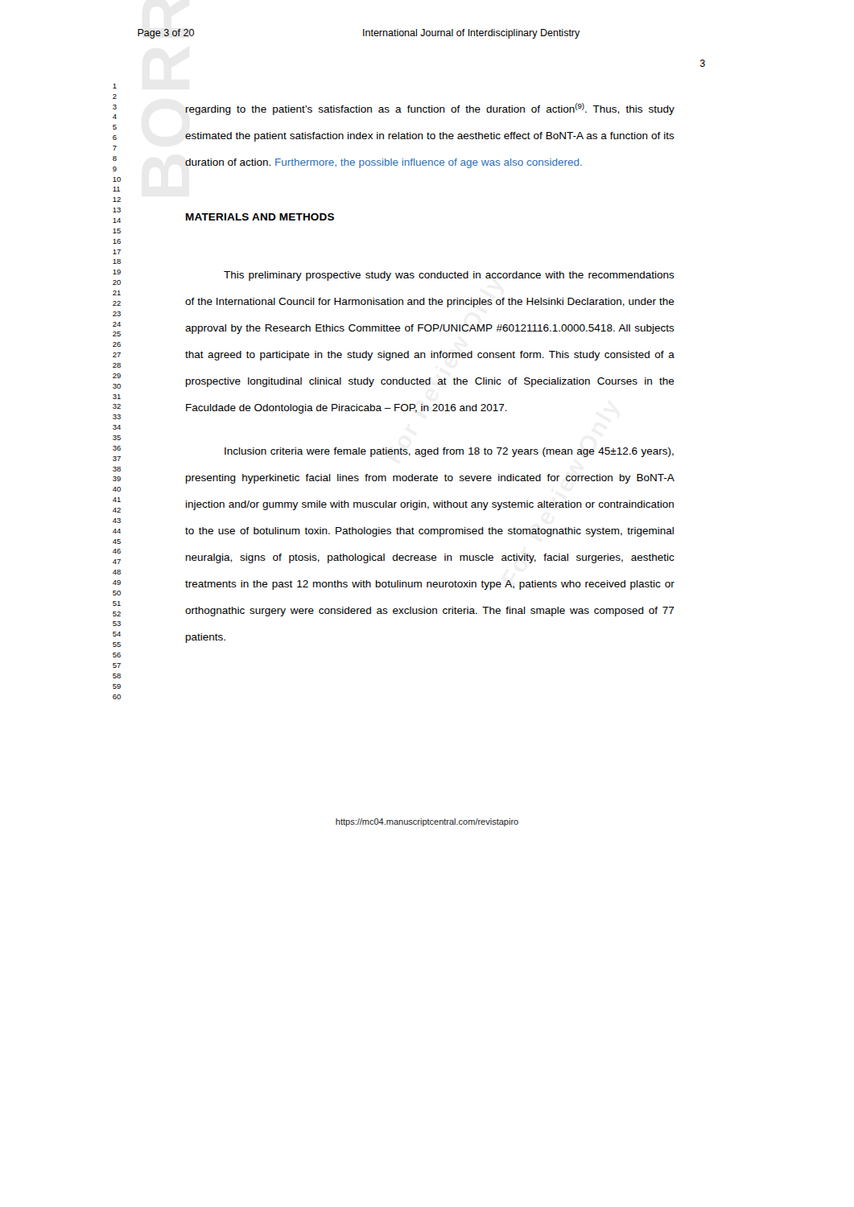BORRADOR
BORRADOR
For Review Only
For Review Only
Page 3 of 20
International Journal of Interdisciplinary Dentistry
3
12345678910 11121314151617181920 21222324252627282930 31323334353637383940 41424344454647484950 51525354555657585960
regarding to the patient’s satisfaction as a function of the duration of action(9). Thus, this study estimated the patient satisfaction index in relation to the aesthetic effect of BoNT-A as a function of its duration of action. Furthermore, the possible influence of age was also considered.
MATERIALS AND METHODS
This preliminary prospective study was conducted in accordance with the recommendations of the International Council for Harmonisation and the principles of the Helsinki Declaration, under the approval by the Research Ethics Committee of FOP/UNICAMP #60121116.1.0000.5418. All subjects that agreed to participate in the study signed an informed consent form. This study consisted of a prospective longitudinal clinical study conducted at the Clinic of Specialization Courses in the Faculdade de Odontologia de Piracicaba – FOP, in 2016 and 2017.
Inclusion criteria were female patients, aged from 18 to 72 years (mean age 45±12.6 years), presenting hyperkinetic facial lines from moderate to severe indicated for correction by BoNT-A injection and/or gummy smile with muscular origin, without any systemic alteration or contraindication to the use of botulinum toxin. Pathologies that compromised the stomatognathic system, trigeminal neuralgia, signs of ptosis, pathological decrease in muscle activity, facial surgeries, aesthetic treatments in the past 12 months with botulinum neurotoxin type A, patients who received plastic or orthognathic surgery were considered as exclusion criteria. The final smaple was composed of 77 patients.
https://mc04.manuscriptcentral.com/revistapiro